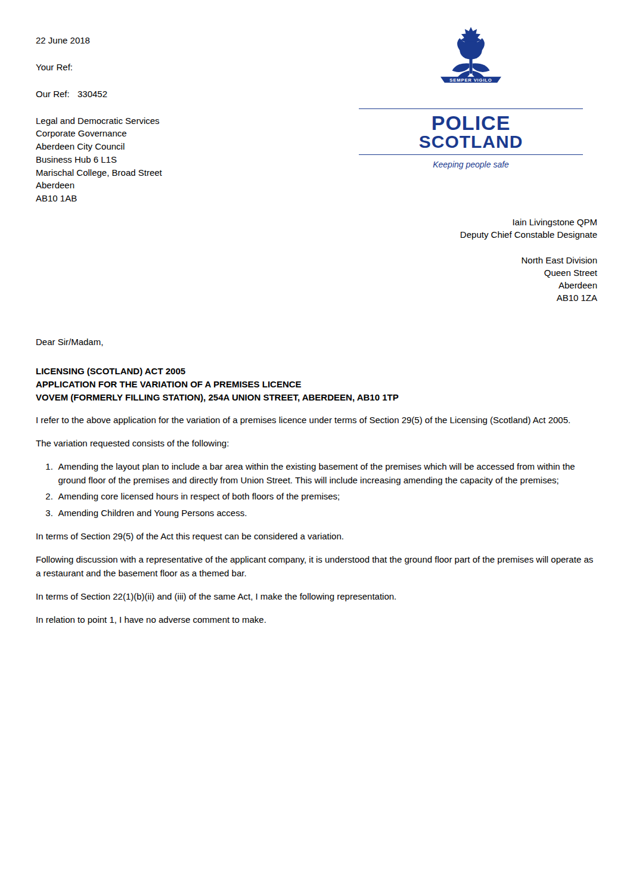22 June 2018
Your Ref:
Our Ref: 330452
Legal and Democratic Services
Corporate Governance
Aberdeen City Council
Business Hub 6 L1S
Marischal College, Broad Street
Aberdeen
AB10 1AB
SEMPER VIGILO
POLICE SCOTLAND
Keeping people safe
Iain Livingstone QPM
Deputy Chief Constable Designate
North East Division
Queen Street
Aberdeen
AB10 1ZA
Dear Sir/Madam,
LICENSING (SCOTLAND) ACT 2005
APPLICATION FOR THE VARIATION OF A PREMISES LICENCE
VOVEM (FORMERLY FILLING STATION), 254A UNION STREET, ABERDEEN, AB10 1TP
I refer to the above application for the variation of a premises licence under terms of Section 29(5) of the Licensing (Scotland) Act 2005.
The variation requested consists of the following:
Amending the layout plan to include a bar area within the existing basement of the premises which will be accessed from within the ground floor of the premises and directly from Union Street. This will include increasing amending the capacity of the premises;
Amending core licensed hours in respect of both floors of the premises;
Amending Children and Young Persons access.
In terms of Section 29(5) of the Act this request can be considered a variation.
Following discussion with a representative of the applicant company, it is understood that the ground floor part of the premises will operate as a restaurant and the basement floor as a themed bar.
In terms of Section 22(1)(b)(ii) and (iii) of the same Act, I make the following representation.
In relation to point 1, I have no adverse comment to make.